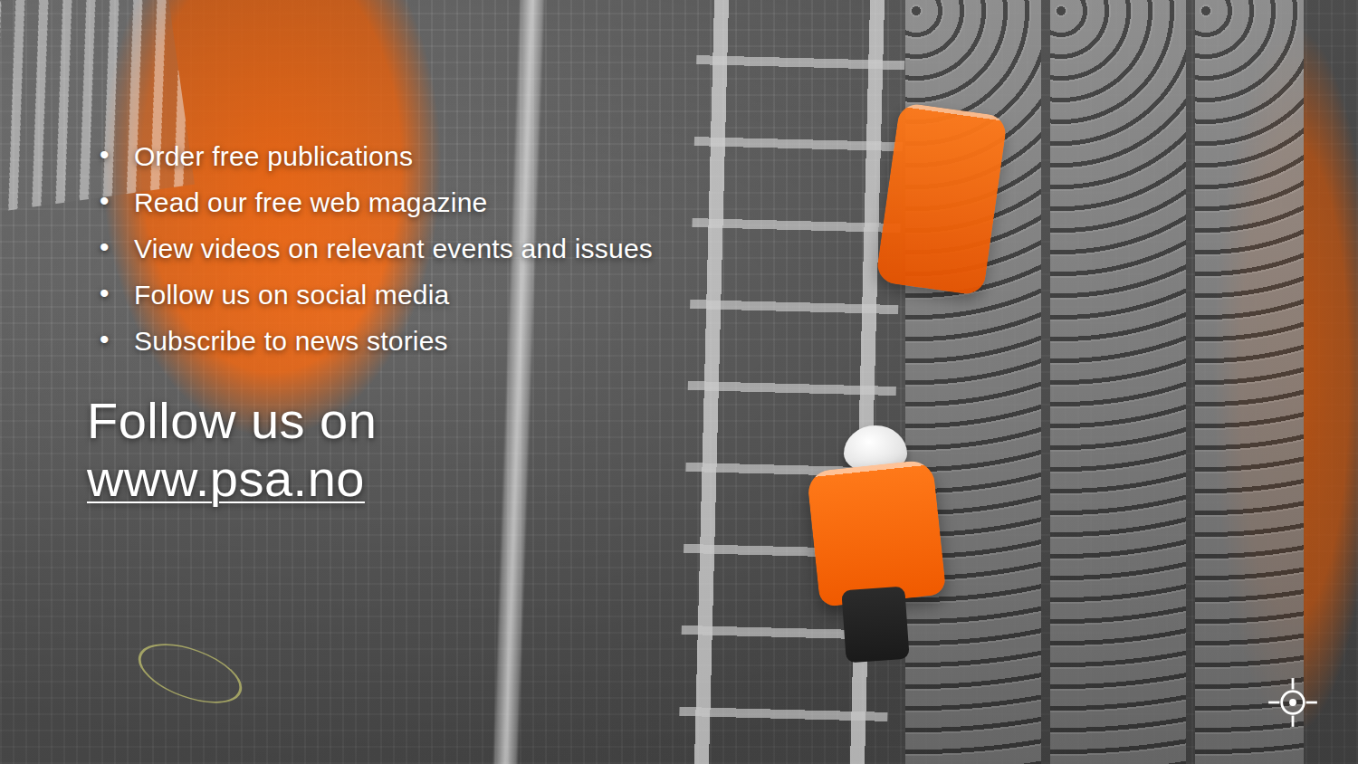Order free publications
Read our free web magazine
View videos on relevant events and issues
Follow us on social media
Subscribe to news stories
Follow us on
www.psa.no